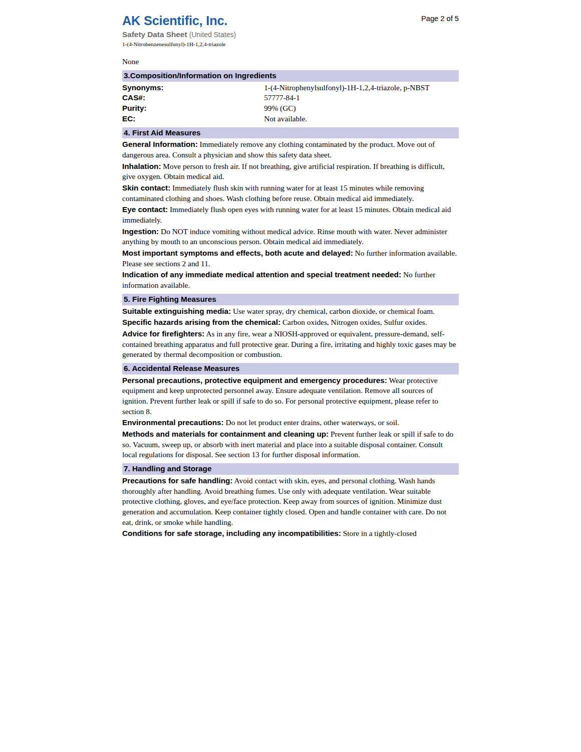Page 2 of 5
AK Scientific, Inc.
Safety Data Sheet (United States)
1-(4-Nitrobenzenesulfonyl)-1H-1,2,4-triazole
None
3.Composition/Information on Ingredients
| Synonyms: | 1-(4-Nitrophenylsulfonyl)-1H-1,2,4-triazole, p-NBST |
| CAS#: | 57777-84-1 |
| Purity: | 99% (GC) |
| EC: | Not available. |
4. First Aid Measures
General Information: Immediately remove any clothing contaminated by the product. Move out of dangerous area. Consult a physician and show this safety data sheet.
Inhalation: Move person to fresh air. If not breathing, give artificial respiration. If breathing is difficult, give oxygen. Obtain medical aid.
Skin contact: Immediately flush skin with running water for at least 15 minutes while removing contaminated clothing and shoes. Wash clothing before reuse. Obtain medical aid immediately.
Eye contact: Immediately flush open eyes with running water for at least 15 minutes. Obtain medical aid immediately.
Ingestion: Do NOT induce vomiting without medical advice. Rinse mouth with water. Never administer anything by mouth to an unconscious person. Obtain medical aid immediately.
Most important symptoms and effects, both acute and delayed: No further information available. Please see sections 2 and 11.
Indication of any immediate medical attention and special treatment needed: No further information available.
5. Fire Fighting Measures
Suitable extinguishing media: Use water spray, dry chemical, carbon dioxide, or chemical foam.
Specific hazards arising from the chemical: Carbon oxides, Nitrogen oxides, Sulfur oxides.
Advice for firefighters: As in any fire, wear a NIOSH-approved or equivalent, pressure-demand, self-contained breathing apparatus and full protective gear. During a fire, irritating and highly toxic gases may be generated by thermal decomposition or combustion.
6. Accidental Release Measures
Personal precautions, protective equipment and emergency procedures: Wear protective equipment and keep unprotected personnel away. Ensure adequate ventilation. Remove all sources of ignition. Prevent further leak or spill if safe to do so. For personal protective equipment, please refer to section 8.
Environmental precautions: Do not let product enter drains, other waterways, or soil.
Methods and materials for containment and cleaning up: Prevent further leak or spill if safe to do so. Vacuum, sweep up, or absorb with inert material and place into a suitable disposal container. Consult local regulations for disposal. See section 13 for further disposal information.
7. Handling and Storage
Precautions for safe handling: Avoid contact with skin, eyes, and personal clothing. Wash hands thoroughly after handling. Avoid breathing fumes. Use only with adequate ventilation. Wear suitable protective clothing, gloves, and eye/face protection. Keep away from sources of ignition. Minimize dust generation and accumulation. Keep container tightly closed. Open and handle container with care. Do not eat, drink, or smoke while handling.
Conditions for safe storage, including any incompatibilities: Store in a tightly-closed